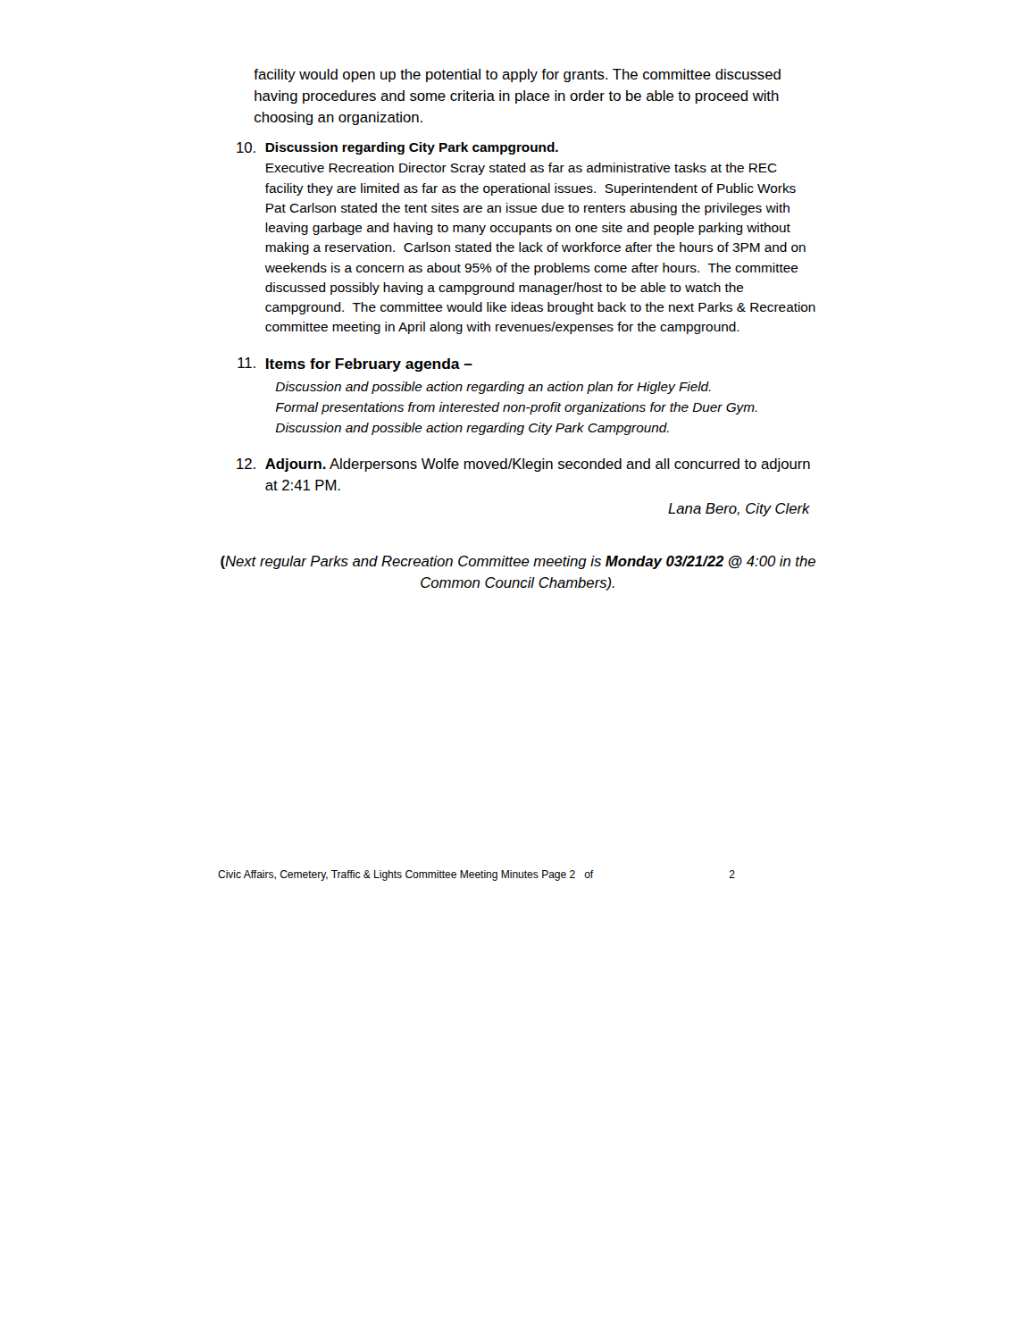facility would open up the potential to apply for grants. The committee discussed having procedures and some criteria in place in order to be able to proceed with choosing an organization.
10.
Discussion regarding City Park campground.
Executive Recreation Director Scray stated as far as administrative tasks at the REC facility they are limited as far as the operational issues. Superintendent of Public Works Pat Carlson stated the tent sites are an issue due to renters abusing the privileges with leaving garbage and having to many occupants on one site and people parking without making a reservation. Carlson stated the lack of workforce after the hours of 3PM and on weekends is a concern as about 95% of the problems come after hours. The committee discussed possibly having a campground manager/host to be able to watch the campground. The committee would like ideas brought back to the next Parks & Recreation committee meeting in April along with revenues/expenses for the campground.
11.
Items for February agenda –
Discussion and possible action regarding an action plan for Higley Field.
Formal presentations from interested non-profit organizations for the Duer Gym.
Discussion and possible action regarding City Park Campground.
12.
Adjourn. Alderpersons Wolfe moved/Klegin seconded and all concurred to adjourn at 2:41 PM.
Lana Bero, City Clerk
(Next regular Parks and Recreation Committee meeting is Monday 03/21/22 @ 4:00 in the Common Council Chambers).
Civic Affairs, Cemetery, Traffic & Lights Committee Meeting Minutes Page 2 of 2